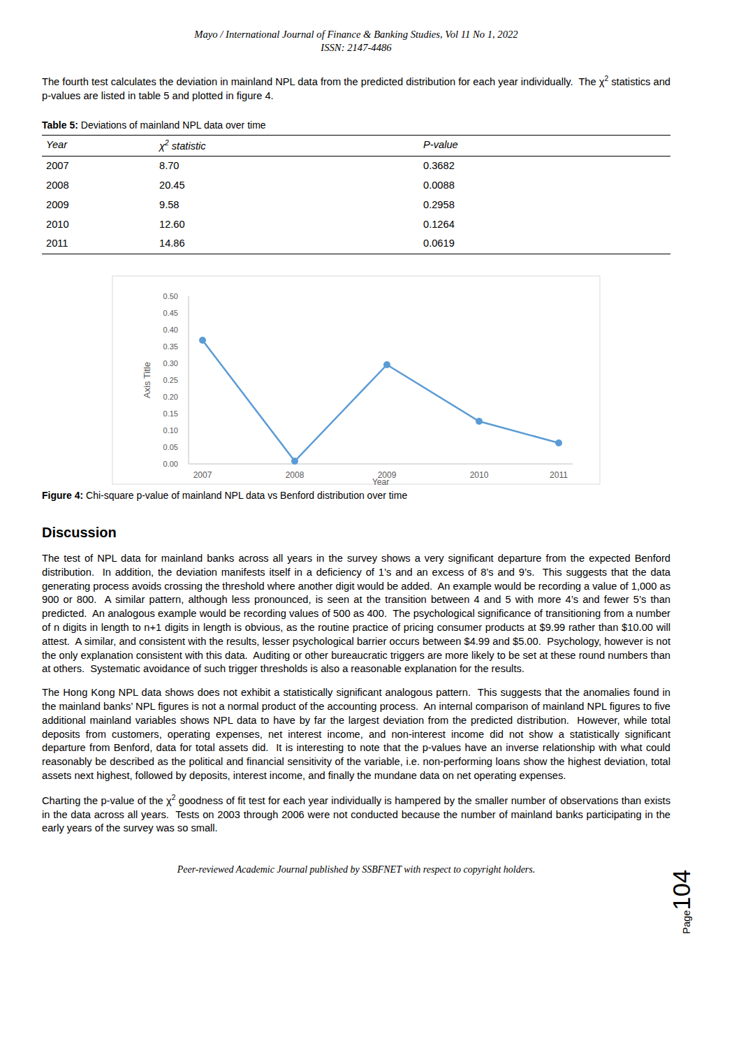Mayo / International Journal of Finance & Banking Studies, Vol 11 No 1, 2022
ISSN: 2147-4486
The fourth test calculates the deviation in mainland NPL data from the predicted distribution for each year individually. The χ2 statistics and p-values are listed in table 5 and plotted in figure 4.
Table 5: Deviations of mainland NPL data over time
| Year | χ 2 statistic | P-value |
| --- | --- | --- |
| 2007 | 8.70 | 0.3682 |
| 2008 | 20.45 | 0.0088 |
| 2009 | 9.58 | 0.2958 |
| 2010 | 12.60 | 0.1264 |
| 2011 | 14.86 | 0.0619 |
0.50 0.45 0.40 0.35 0.30 0.25 0.20 0.15 0.10 0.05 0.00 Axis Title 2007 2008 2009 2010 2011 Year
Figure 4: Chi-square p-value of mainland NPL data vs Benford distribution over time
Discussion
The test of NPL data for mainland banks across all years in the survey shows a very significant departure from the expected Benford distribution. In addition, the deviation manifests itself in a deficiency of 1’s and an excess of 8’s and 9’s. This suggests that the data generating process avoids crossing the threshold where another digit would be added. An example would be recording a value of 1,000 as 900 or 800. A similar pattern, although less pronounced, is seen at the transition between 4 and 5 with more 4’s and fewer 5’s than predicted. An analogous example would be recording values of 500 as 400. The psychological significance of transitioning from a number of n digits in length to n+1 digits in length is obvious, as the routine practice of pricing consumer products at $9.99 rather than $10.00 will attest. A similar, and consistent with the results, lesser psychological barrier occurs between $4.99 and $5.00. Psychology, however is not the only explanation consistent with this data. Auditing or other bureaucratic triggers are more likely to be set at these round numbers than at others. Systematic avoidance of such trigger thresholds is also a reasonable explanation for the results.
The Hong Kong NPL data shows does not exhibit a statistically significant analogous pattern. This suggests that the anomalies found in the mainland banks’ NPL figures is not a normal product of the accounting process. An internal comparison of mainland NPL figures to five additional mainland variables shows NPL data to have by far the largest deviation from the predicted distribution. However, while total deposits from customers, operating expenses, net interest income, and non-interest income did not show a statistically significant departure from Benford, data for total assets did. It is interesting to note that the p-values have an inverse relationship with what could reasonably be described as the political and financial sensitivity of the variable, i.e. non-performing loans show the highest deviation, total assets next highest, followed by deposits, interest income, and finally the mundane data on net operating expenses.
Charting the p-value of the χ2 goodness of fit test for each year individually is hampered by the smaller number of observations than exists in the data across all years. Tests on 2003 through 2006 were not conducted because the number of mainland banks participating in the early years of the survey was so small.
Peer-reviewed Academic Journal published by SSBFNET with respect to copyright holders.
Page104